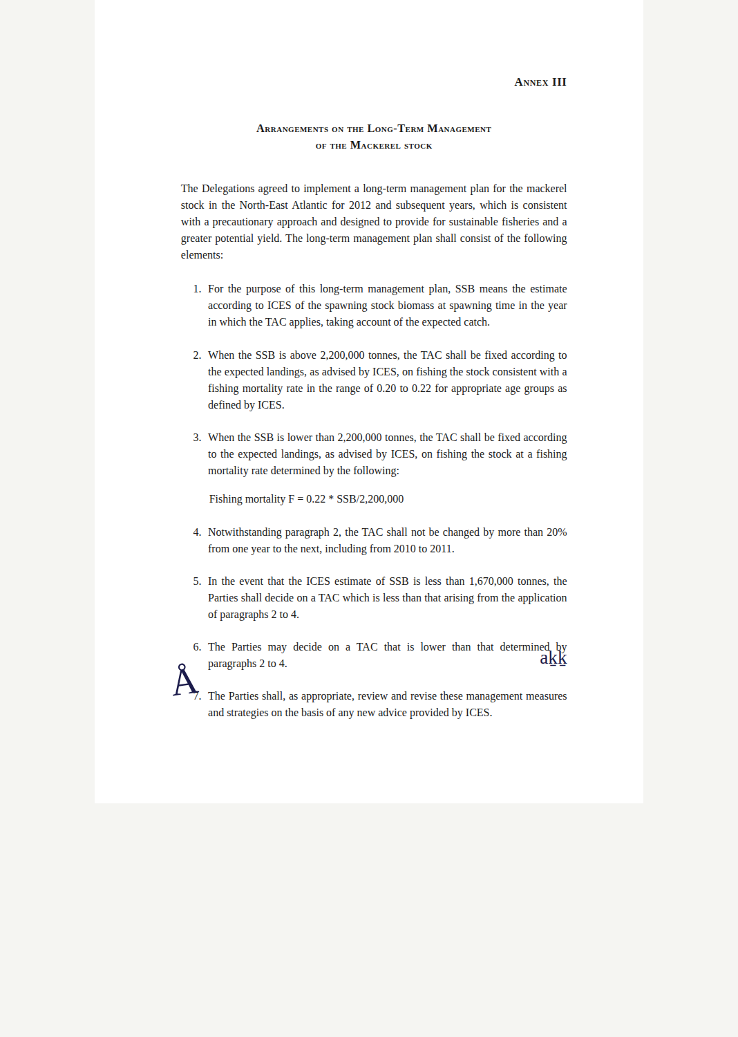Annex III
Arrangements on the Long-Term Management
of the Mackerel stock
The Delegations agreed to implement a long-term management plan for the mackerel stock in the North-East Atlantic for 2012 and subsequent years, which is consistent with a precautionary approach and designed to provide for sustainable fisheries and a greater potential yield. The long-term management plan shall consist of the following elements:
For the purpose of this long-term management plan, SSB means the estimate according to ICES of the spawning stock biomass at spawning time in the year in which the TAC applies, taking account of the expected catch.
When the SSB is above 2,200,000 tonnes, the TAC shall be fixed according to the expected landings, as advised by ICES, on fishing the stock consistent with a fishing mortality rate in the range of 0.20 to 0.22 for appropriate age groups as defined by ICES.
When the SSB is lower than 2,200,000 tonnes, the TAC shall be fixed according to the expected landings, as advised by ICES, on fishing the stock at a fishing mortality rate determined by the following:
Fishing mortality F = 0.22 * SSB/2,200,000
Notwithstanding paragraph 2, the TAC shall not be changed by more than 20% from one year to the next, including from 2010 to 2011.
In the event that the ICES estimate of SSB is less than 1,670,000 tonnes, the Parties shall decide on a TAC which is less than that arising from the application of paragraphs 2 to 4.
The Parties may decide on a TAC that is lower than that determined by paragraphs 2 to 4.
The Parties shall, as appropriate, review and revise these management measures and strategies on the basis of any new advice provided by ICES.
Å
aḵḵ